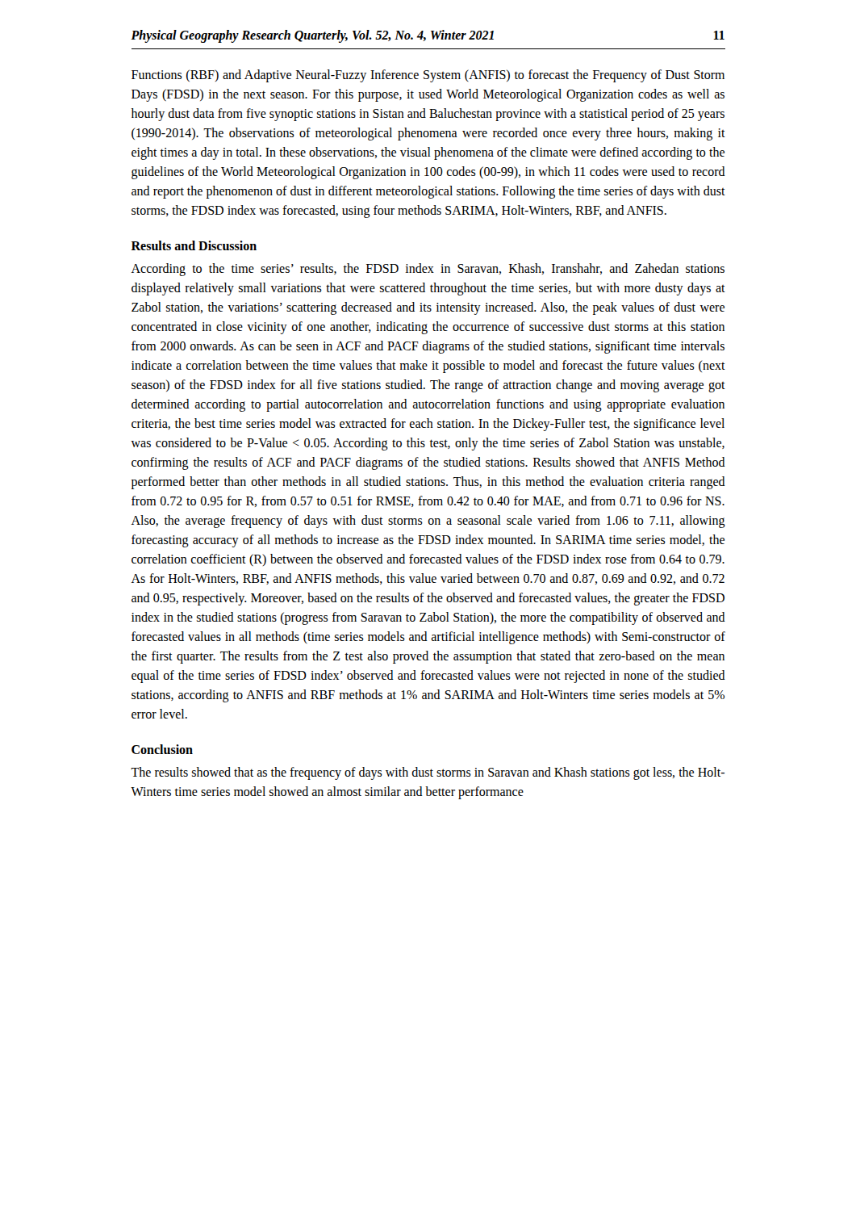Physical Geography Research Quarterly, Vol. 52, No. 4, Winter 2021 11
Functions (RBF) and Adaptive Neural-Fuzzy Inference System (ANFIS) to forecast the Frequency of Dust Storm Days (FDSD) in the next season. For this purpose, it used World Meteorological Organization codes as well as hourly dust data from five synoptic stations in Sistan and Baluchestan province with a statistical period of 25 years (1990-2014). The observations of meteorological phenomena were recorded once every three hours, making it eight times a day in total. In these observations, the visual phenomena of the climate were defined according to the guidelines of the World Meteorological Organization in 100 codes (00-99), in which 11 codes were used to record and report the phenomenon of dust in different meteorological stations. Following the time series of days with dust storms, the FDSD index was forecasted, using four methods SARIMA, Holt-Winters, RBF, and ANFIS.
Results and Discussion
According to the time series’ results, the FDSD index in Saravan, Khash, Iranshahr, and Zahedan stations displayed relatively small variations that were scattered throughout the time series, but with more dusty days at Zabol station, the variations’ scattering decreased and its intensity increased. Also, the peak values of dust were concentrated in close vicinity of one another, indicating the occurrence of successive dust storms at this station from 2000 onwards. As can be seen in ACF and PACF diagrams of the studied stations, significant time intervals indicate a correlation between the time values that make it possible to model and forecast the future values (next season) of the FDSD index for all five stations studied. The range of attraction change and moving average got determined according to partial autocorrelation and autocorrelation functions and using appropriate evaluation criteria, the best time series model was extracted for each station. In the Dickey-Fuller test, the significance level was considered to be P-Value < 0.05. According to this test, only the time series of Zabol Station was unstable, confirming the results of ACF and PACF diagrams of the studied stations. Results showed that ANFIS Method performed better than other methods in all studied stations. Thus, in this method the evaluation criteria ranged from 0.72 to 0.95 for R, from 0.57 to 0.51 for RMSE, from 0.42 to 0.40 for MAE, and from 0.71 to 0.96 for NS. Also, the average frequency of days with dust storms on a seasonal scale varied from 1.06 to 7.11, allowing forecasting accuracy of all methods to increase as the FDSD index mounted. In SARIMA time series model, the correlation coefficient (R) between the observed and forecasted values of the FDSD index rose from 0.64 to 0.79. As for Holt-Winters, RBF, and ANFIS methods, this value varied between 0.70 and 0.87, 0.69 and 0.92, and 0.72 and 0.95, respectively. Moreover, based on the results of the observed and forecasted values, the greater the FDSD index in the studied stations (progress from Saravan to Zabol Station), the more the compatibility of observed and forecasted values in all methods (time series models and artificial intelligence methods) with Semi-constructor of the first quarter. The results from the Z test also proved the assumption that stated that zero-based on the mean equal of the time series of FDSD index’ observed and forecasted values were not rejected in none of the studied stations, according to ANFIS and RBF methods at 1% and SARIMA and Holt-Winters time series models at 5% error level.
Conclusion
The results showed that as the frequency of days with dust storms in Saravan and Khash stations got less, the Holt-Winters time series model showed an almost similar and better performance